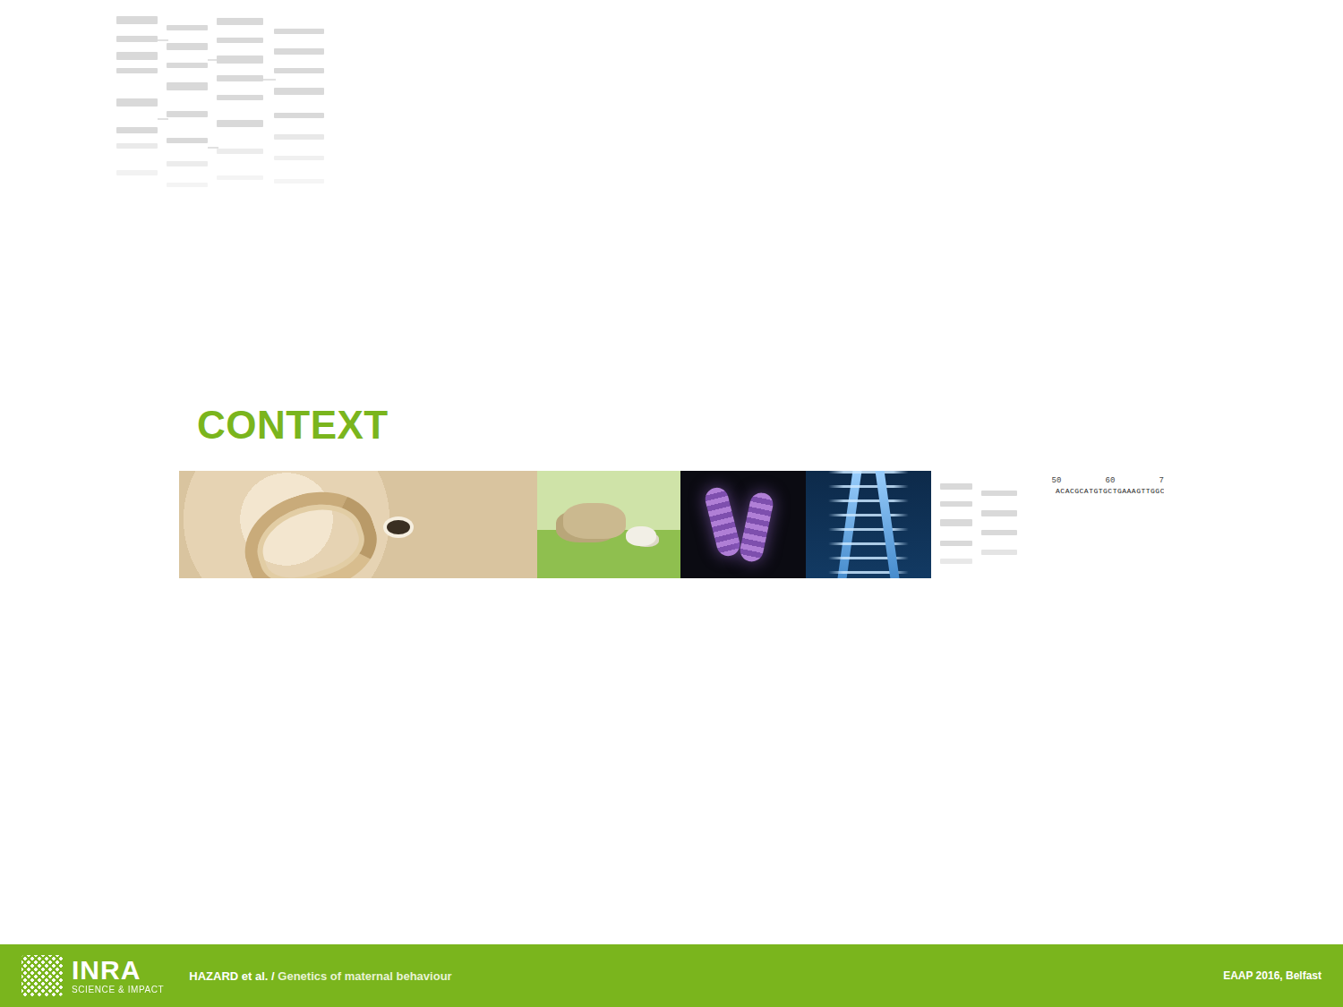CONTEXT
506070
ACACGCATGTGCTGAAAGTTGGC
INRASCIENCE & IMPACT
HAZARD et al. / Genetics of maternal behaviour
EAAP 2016, Belfast